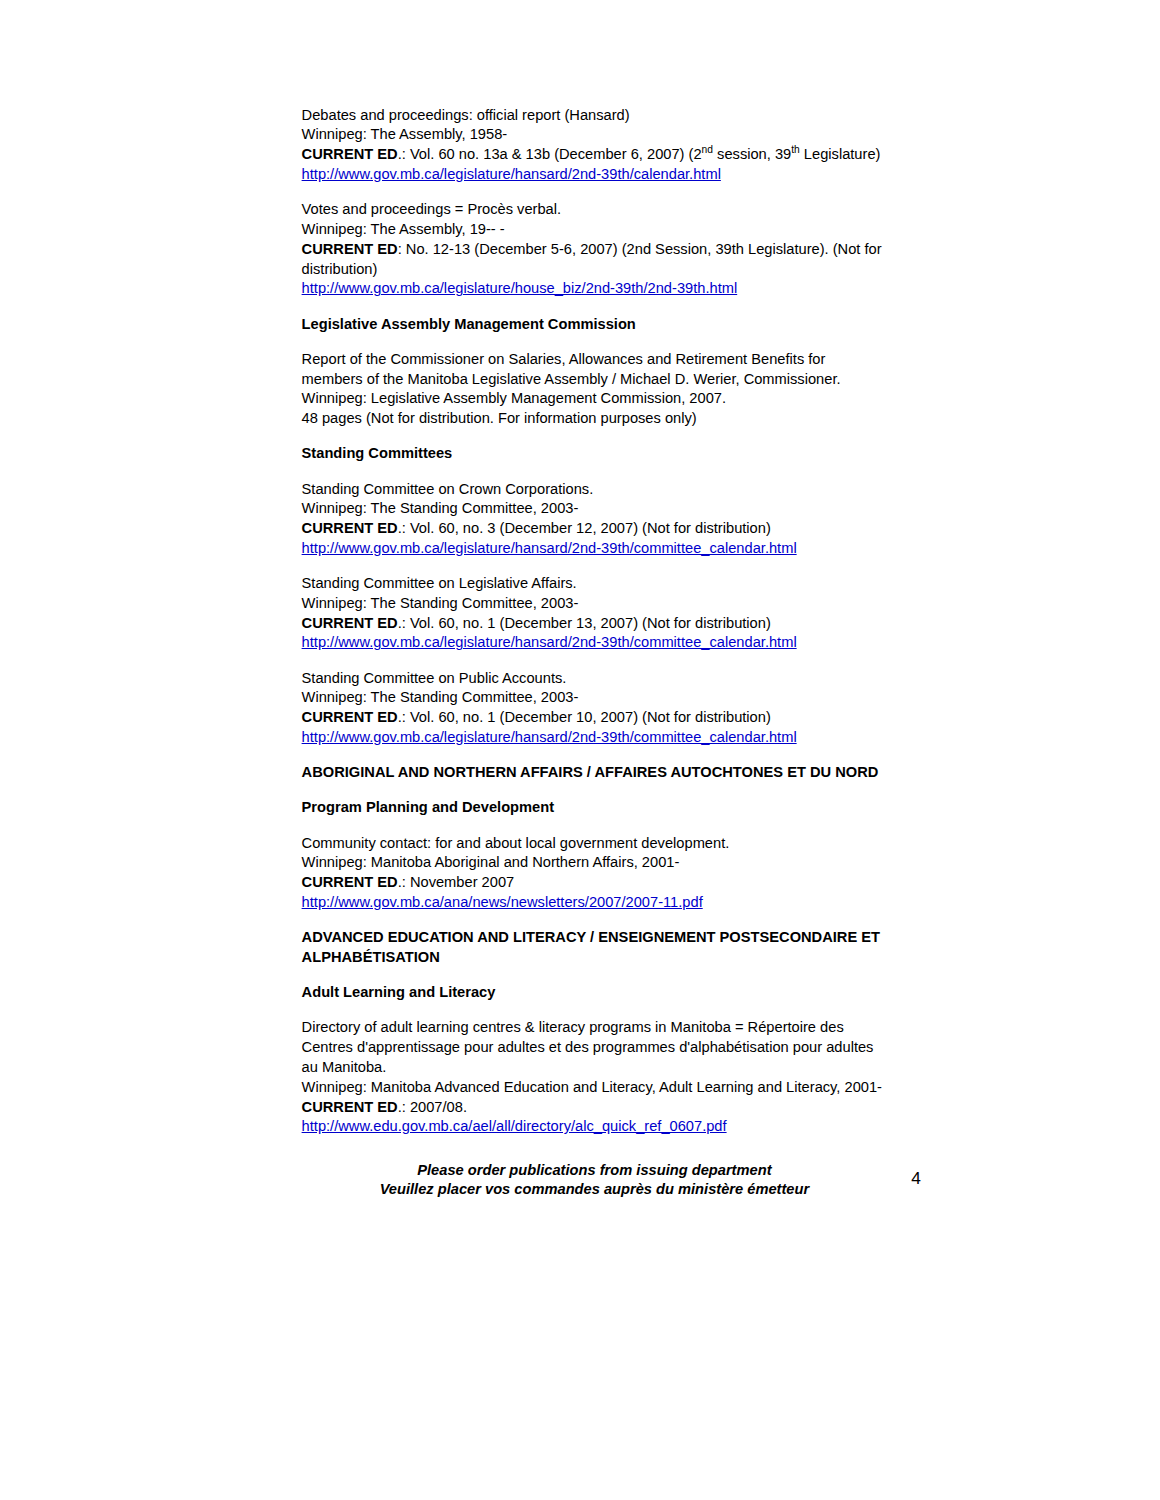Debates and proceedings: official report (Hansard)
Winnipeg: The Assembly, 1958-
CURRENT ED.: Vol. 60 no. 13a & 13b (December 6, 2007) (2nd session, 39th Legislature)
http://www.gov.mb.ca/legislature/hansard/2nd-39th/calendar.html
Votes and proceedings = Procès verbal.
Winnipeg: The Assembly, 19-- -
CURRENT ED: No. 12-13 (December 5-6, 2007) (2nd Session, 39th Legislature). (Not for distribution)
http://www.gov.mb.ca/legislature/house_biz/2nd-39th/2nd-39th.html
Legislative Assembly Management Commission
Report of the Commissioner on Salaries, Allowances and Retirement Benefits for members of the Manitoba Legislative Assembly / Michael D. Werier, Commissioner.
Winnipeg: Legislative Assembly Management Commission, 2007.
48 pages (Not for distribution. For information purposes only)
Standing Committees
Standing Committee on Crown Corporations.
Winnipeg: The Standing Committee, 2003-
CURRENT ED.: Vol. 60, no. 3 (December 12, 2007) (Not for distribution)
http://www.gov.mb.ca/legislature/hansard/2nd-39th/committee_calendar.html
Standing Committee on Legislative Affairs.
Winnipeg: The Standing Committee, 2003-
CURRENT ED.: Vol. 60, no. 1 (December 13, 2007) (Not for distribution)
http://www.gov.mb.ca/legislature/hansard/2nd-39th/committee_calendar.html
Standing Committee on Public Accounts.
Winnipeg: The Standing Committee, 2003-
CURRENT ED.: Vol. 60, no. 1 (December 10, 2007) (Not for distribution)
http://www.gov.mb.ca/legislature/hansard/2nd-39th/committee_calendar.html
ABORIGINAL AND NORTHERN AFFAIRS / AFFAIRES AUTOCHTONES ET DU NORD
Program Planning and Development
Community contact: for and about local government development.
Winnipeg: Manitoba Aboriginal and Northern Affairs, 2001-
CURRENT ED.: November 2007
http://www.gov.mb.ca/ana/news/newsletters/2007/2007-11.pdf
ADVANCED EDUCATION AND LITERACY / ENSEIGNEMENT POSTSECONDAIRE ET ALPHABÉTISATION
Adult Learning and Literacy
Directory of adult learning centres & literacy programs in Manitoba = Répertoire des Centres d'apprentissage pour adultes et des programmes d'alphabétisation pour adultes au Manitoba.
Winnipeg: Manitoba Advanced Education and Literacy, Adult Learning and Literacy, 2001-
CURRENT ED.: 2007/08.
http://www.edu.gov.mb.ca/ael/all/directory/alc_quick_ref_0607.pdf
4
Please order publications from issuing department
Veuillez placer vos commandes auprès du ministère émetteur